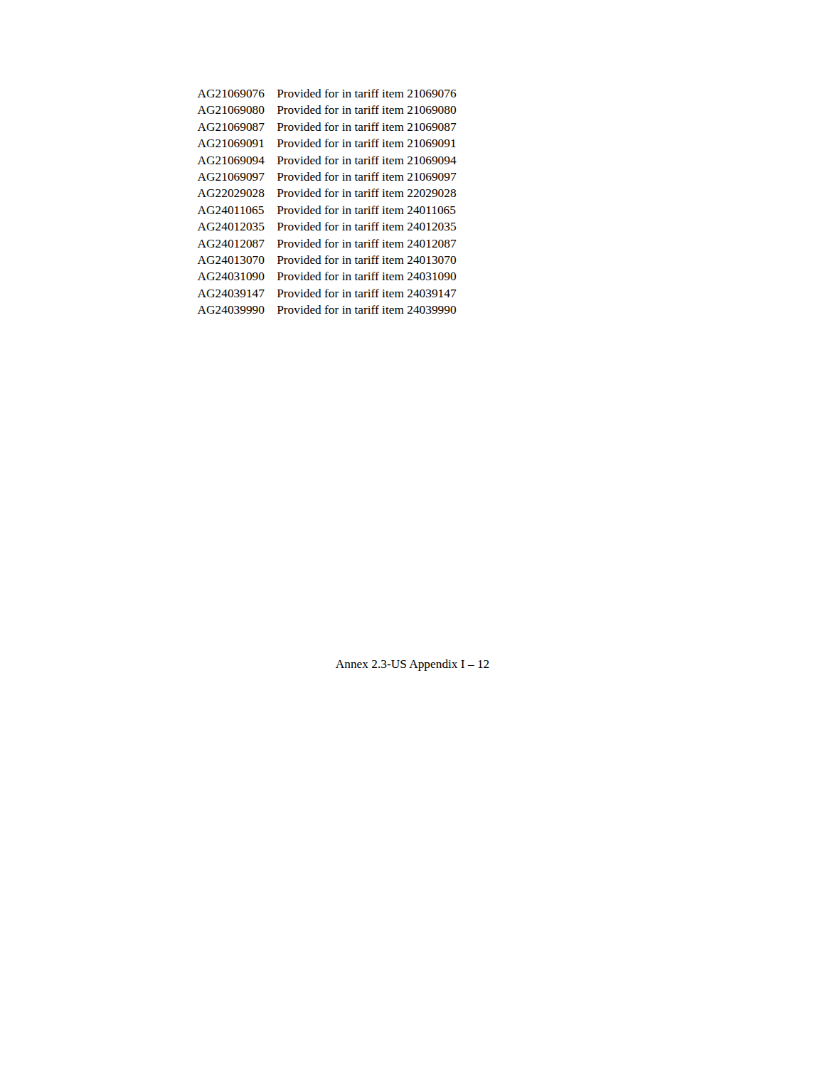| AG21069076 | Provided for in tariff item 21069076 |
| AG21069080 | Provided for in tariff item 21069080 |
| AG21069087 | Provided for in tariff item 21069087 |
| AG21069091 | Provided for in tariff item 21069091 |
| AG21069094 | Provided for in tariff item 21069094 |
| AG21069097 | Provided for in tariff item 21069097 |
| AG22029028 | Provided for in tariff item 22029028 |
| AG24011065 | Provided for in tariff item 24011065 |
| AG24012035 | Provided for in tariff item 24012035 |
| AG24012087 | Provided for in tariff item 24012087 |
| AG24013070 | Provided for in tariff item 24013070 |
| AG24031090 | Provided for in tariff item 24031090 |
| AG24039147 | Provided for in tariff item 24039147 |
| AG24039990 | Provided for in tariff item 24039990 |
Annex 2.3-US Appendix I – 12